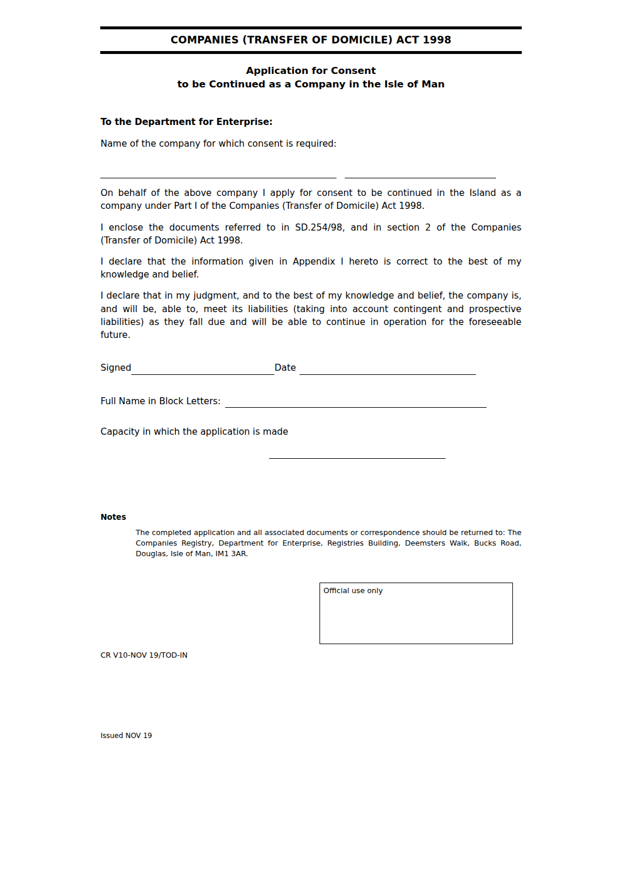COMPANIES (TRANSFER OF DOMICILE) ACT 1998
Application for Consent
to be Continued as a Company in the Isle of Man
To the Department for Enterprise:
Name of the company for which consent is required:
On behalf of the above company I apply for consent to be continued in the Island as a company under Part I of the Companies (Transfer of Domicile) Act 1998.
I enclose the documents referred to in SD.254/98, and in section 2 of the Companies (Transfer of Domicile) Act 1998.
I declare that the information given in Appendix I hereto is correct to the best of my knowledge and belief.
I declare that in my judgment, and to the best of my knowledge and belief, the company is, and will be, able to, meet its liabilities (taking into account contingent and prospective liabilities) as they fall due and will be able to continue in operation for the foreseeable future.
Signed Date
Full Name in Block Letters:
Capacity in which the application is made
Notes
The completed application and all associated documents or correspondence should be returned to: The Companies Registry, Department for Enterprise, Registries Building, Deemsters Walk, Bucks Road, Douglas, Isle of Man, IM1 3AR.
Official use only
CR V10-NOV 19/TOD-IN
Issued NOV 19